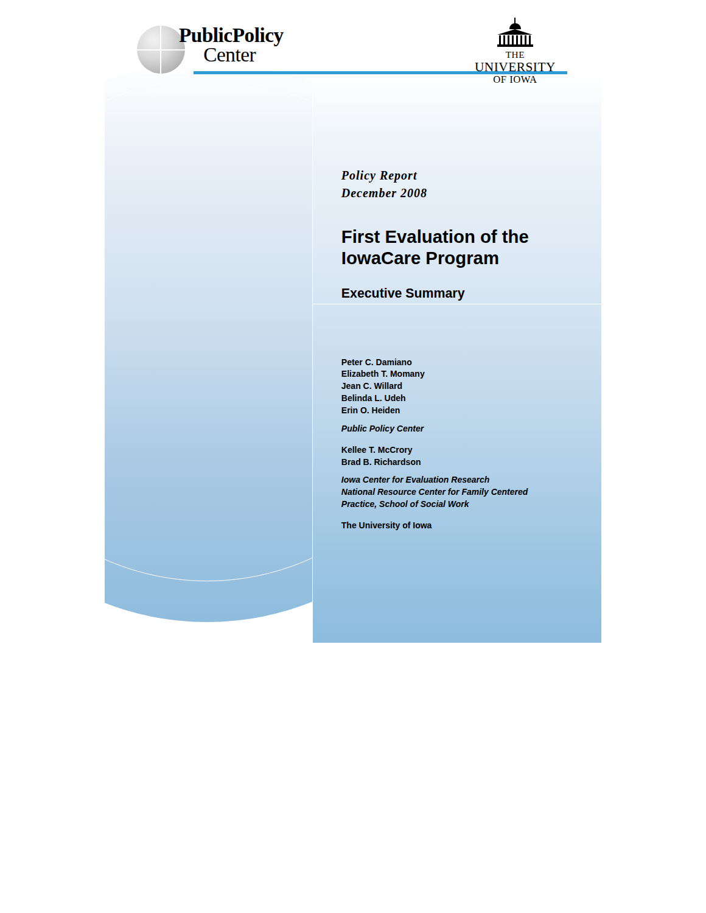PublicPolicy
Center
The
University
of Iowa
Policy Report
December 2008
First Evaluation of the
IowaCare Program
Executive Summary
Peter C. Damiano
Elizabeth T. Momany
Jean C. Willard
Belinda L. Udeh
Erin O. Heiden
Public Policy Center
Kellee T. McCrory
Brad B. Richardson
Iowa Center for Evaluation Research
National Resource Center for Family Centered
Practice, School of Social Work
The University of Iowa